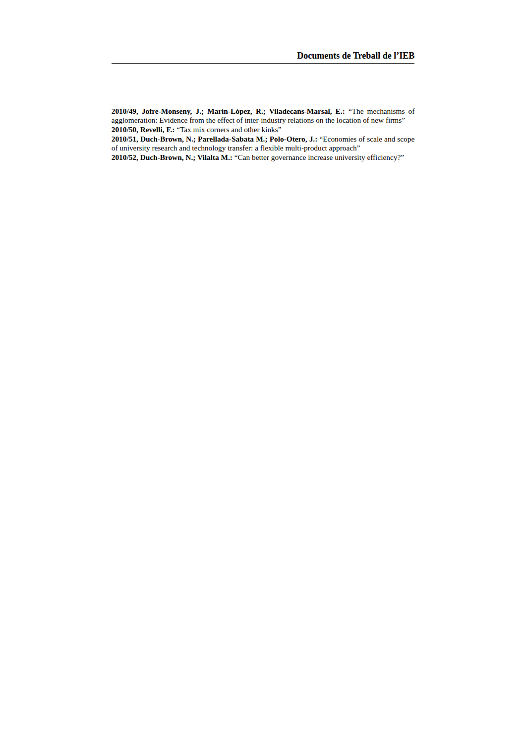Documents de Treball de l’IEB
2010/49, Jofre-Monseny, J.; Marín-López, R.; Viladecans-Marsal, E.: “The mechanisms of agglomeration: Evidence from the effect of inter-industry relations on the location of new firms”
2010/50, Revelli, F.: “Tax mix corners and other kinks”
2010/51, Duch-Brown, N.; Parellada-Sabata M.; Polo-Otero, J.: “Economies of scale and scope of university research and technology transfer: a flexible multi-product approach”
2010/52, Duch-Brown, N.; Vilalta M.: “Can better governance increase university efficiency?”